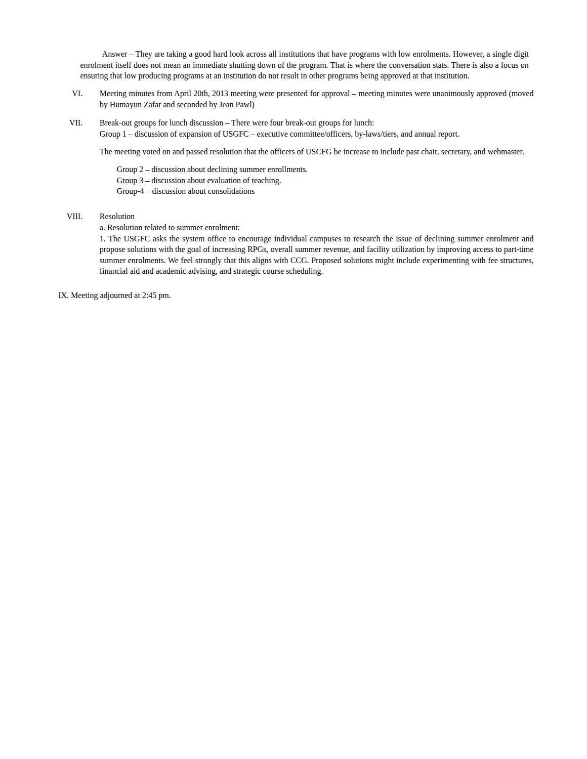Answer – They are taking a good hard look across all institutions that have programs with low enrolments. However, a single digit enrolment itself does not mean an immediate shutting down of the program. That is where the conversation stats. There is also a focus on ensuring that low producing programs at an institution do not result in other programs being approved at that institution.
VI.
Meeting minutes from April 20th, 2013 meeting were presented for approval – meeting minutes were unanimously approved (moved by Humayun Zafar and seconded by Jean Pawl)
VII.
Break-out groups for lunch discussion – There were four break-out groups for lunch:
Group 1 – discussion of expansion of USGFC – executive committee/officers, by-laws/tiers, and annual report.
The meeting voted on and passed resolution that the officers of USCFG be increase to include past chair, secretary, and webmaster.
Group 2 – discussion about declining summer enrollments.
Group 3 – discussion about evaluation of teaching.
Group-4 – discussion about consolidations
VIII.
Resolution
a. Resolution related to summer enrolment:
1. The USGFC asks the system office to encourage individual campuses to research the issue of declining summer enrolment and propose solutions with the goal of increasing RPGs, overall summer revenue, and facility utilization by improving access to part-time summer enrolments. We feel strongly that this aligns with CCG. Proposed solutions might include experimenting with fee structures, financial aid and academic advising, and strategic course scheduling.
IX. Meeting adjourned at 2:45 pm.